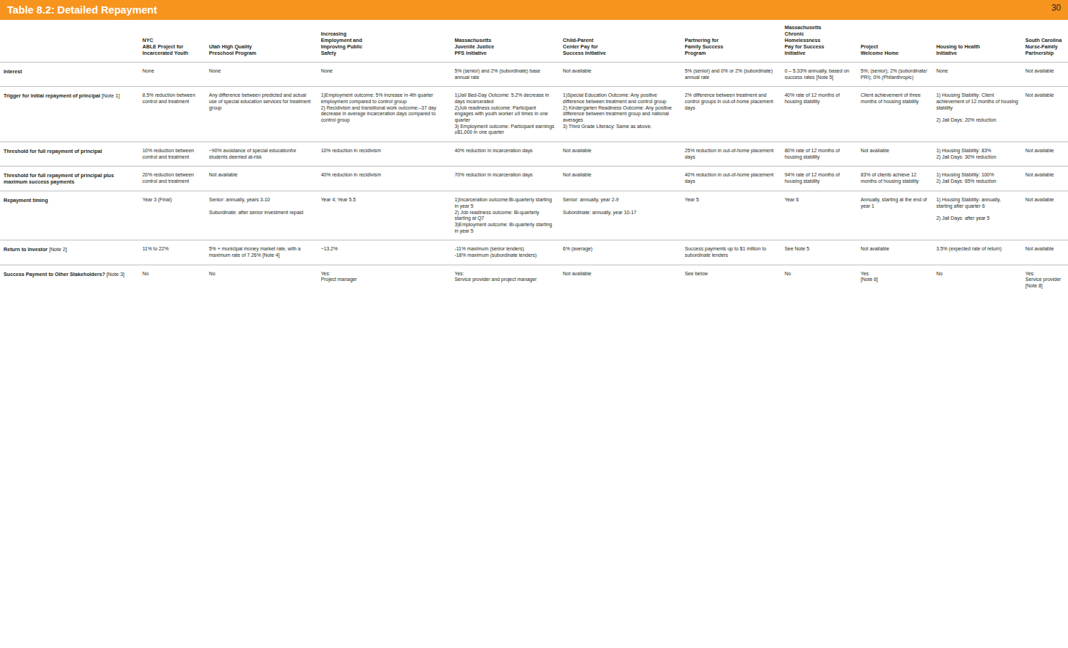30
Table 8.2: Detailed Repayment
| | NYC ABLE Project for Incarcerated Youth | Utah High Quality Preschool Program | Increasing Employment and Improving Public Safety | Massachusetts Juvenile Justice PFS Initiative | Child-Parent Center Pay for Success Initiative | Partnering for Family Success Program | Massachusetts Chronic Homelessness Pay for Success Initiative | Project Welcome Home | Housing to Health Initiative | South Carolina Nurse-Family Partnership |
| --- | --- | --- | --- | --- | --- | --- | --- | --- | --- | --- |
| Interest | None | None | None | 5% (senior) and 2% (subordinate) base annual rate | Not available | 5% (senior) and 0% or 2% (subordinate) annual rate | 0 – 5.33% annually, based on success rates [Note 5] | 5%; (senior); 2% (subordinate/ PRI); 0% (Philanthropic) | None | Not available |
| Trigger for initial repayment of principal [Note 1] | 8.5% reduction between control and treatment | Any difference between predicted and actual use of special education services for treatment group | 1)Employment outcome: 5% increase in 4th quarter employment compared to control group 2) Recidivism and transitional work outcome:–37 day decrease in average incarceration days compared to control group | 1)Jail Bed-Day Outcome: 5.2% decrease in days incarcerated 2)Job readiness outcome: Participant engages with youth worker ≥9 times in one quarter 3) Employment outcome: Participant earnings ≥$1,000 in one quarter | 1)Special Education Outcome: Any positive difference between treatment and control group 2) Kindergarten Readiness Outcome: Any positive difference between treatment group and national averages 3) Third Grade Literacy: Same as above. | 2% difference between treatment and control groups in out-of-home placement days | 40% rate of 12 months of housing stability | Client achievement of three months of housing stability | 1) Housing Stability: Client achievement of 12 months of housing stability 2) Jail Days: 20% reduction | Not available |
| Threshold for full repayment of principal | 10% reduction between control and treatment | ~90% avoidance of special educationfor students deemed at-risk | 10% reduction in recidivism | 40% reduction in incarceration days | Not available | 25% reduction in out-of-home placement days | 80% rate of 12 months of housing stability | Not available | 1) Housing Stability: 83% 2) Jail Days: 30% reduction | Not available |
| Threshold for full repayment of principal plus maximum success payments | 20% reduction between control and treatment | Not available | 40% reduction in recidivism | 70% reduction in incarceration days | Not available | 40% reduction in out-of-home placement days | 94% rate of 12 months of housing stability | 83% of clients achieve 12 months of housing stability | 1) Housing Stability: 100% 2) Jail Days: 65% reduction | Not available |
| Repayment timing | Year 3 (Final) | Senior: annually, years 3-10 Subordinate: after senior investment repaid | Year 4; Year 5.5 | 1)Incarceration outcome:Bi-quarterly starting in year 5 2) Job readiness outcome: Bi-quarterly starting at Q7 3)Employment outcome: Bi-quarterly starting in year 5 | Senior: annually, year 2-9 Subordinate: annually, year 10-17 | Year 5 | Year 6 | Annually, starting at the end of year 1 | 1) Housing Stability: annually, starting after quarter 6 2) Jail Days: after year 5 | Not available |
| Return to Investor [Note 2] | 11% to 22% | 5% + municipal money market rate, with a maximum rate of 7.26% [Note 4] | ~13.2% | -11% maximum (senior lenders) -18% maximum (subordinate lenders) | 6% (average) | Success payments up to $1 million to subordinate lenders | See Note 5 | Not available | 3.5% (expected rate of return) | Not available |
| Success Payment to Other Stakeholders? [Note 3] | No | No | Yes: Project manager | Yes: Service provider and project manager | Not available | See below | No | Yes [Note 6] | No | Yes: Service provider [Note 8] |